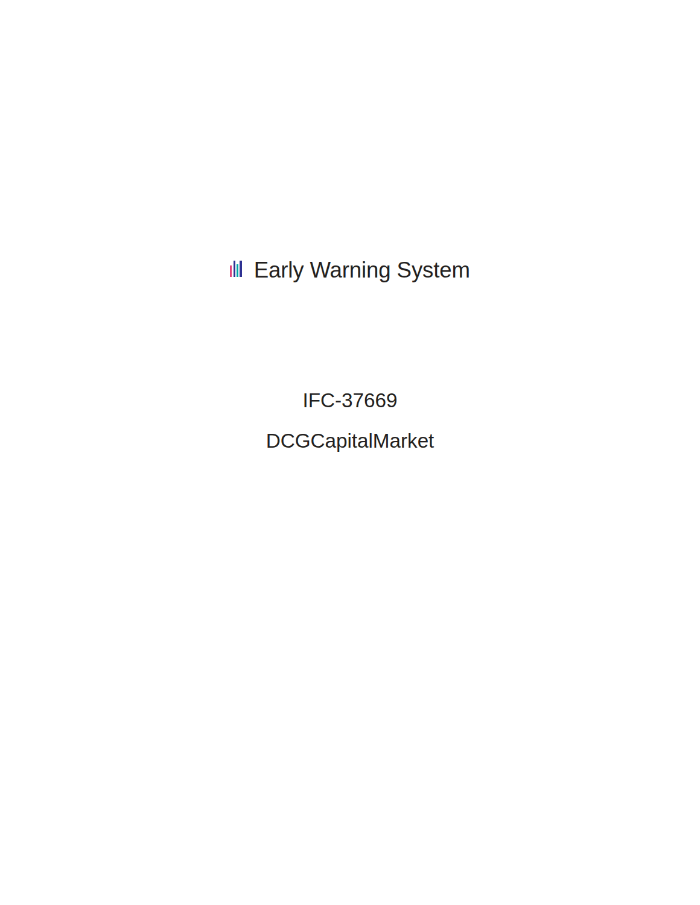Early Warning System
IFC-37669
DCGCapitalMarket